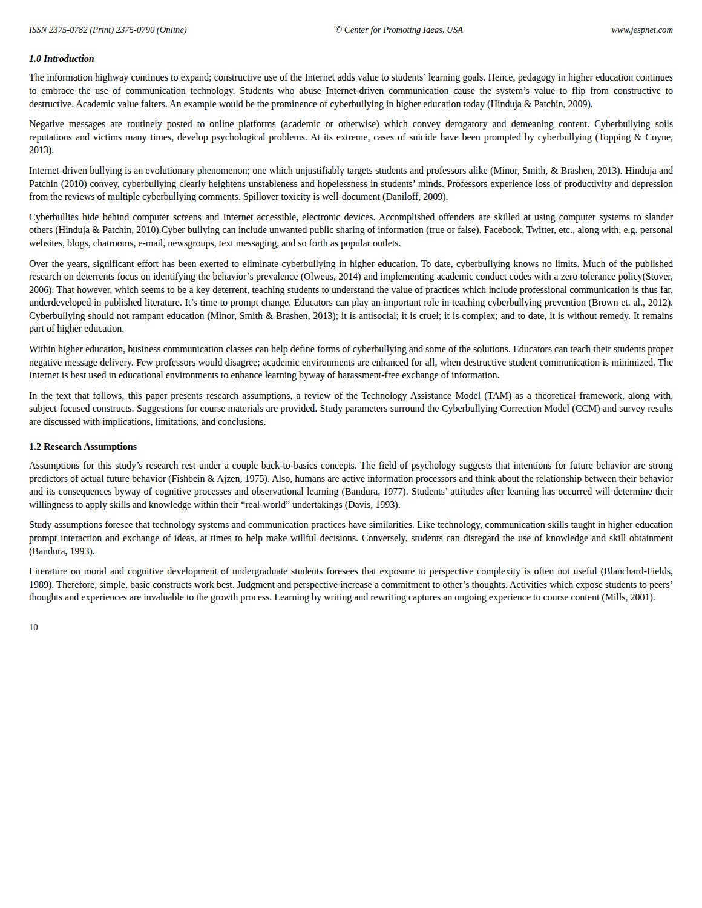ISSN 2375-0782 (Print) 2375-0790 (Online) © Center for Promoting Ideas, USA www.jespnet.com
1.0 Introduction
The information highway continues to expand; constructive use of the Internet adds value to students’ learning goals. Hence, pedagogy in higher education continues to embrace the use of communication technology. Students who abuse Internet-driven communication cause the system’s value to flip from constructive to destructive. Academic value falters. An example would be the prominence of cyberbullying in higher education today (Hinduja & Patchin, 2009).
Negative messages are routinely posted to online platforms (academic or otherwise) which convey derogatory and demeaning content. Cyberbullying soils reputations and victims many times, develop psychological problems. At its extreme, cases of suicide have been prompted by cyberbullying (Topping & Coyne, 2013).
Internet-driven bullying is an evolutionary phenomenon; one which unjustifiably targets students and professors alike (Minor, Smith, & Brashen, 2013). Hinduja and Patchin (2010) convey, cyberbullying clearly heightens unstableness and hopelessness in students’ minds. Professors experience loss of productivity and depression from the reviews of multiple cyberbullying comments. Spillover toxicity is well-document (Daniloff, 2009).
Cyberbullies hide behind computer screens and Internet accessible, electronic devices. Accomplished offenders are skilled at using computer systems to slander others (Hinduja & Patchin, 2010).Cyber bullying can include unwanted public sharing of information (true or false). Facebook, Twitter, etc., along with, e.g. personal websites, blogs, chatrooms, e-mail, newsgroups, text messaging, and so forth as popular outlets.
Over the years, significant effort has been exerted to eliminate cyberbullying in higher education. To date, cyberbullying knows no limits. Much of the published research on deterrents focus on identifying the behavior’s prevalence (Olweus, 2014) and implementing academic conduct codes with a zero tolerance policy(Stover, 2006). That however, which seems to be a key deterrent, teaching students to understand the value of practices which include professional communication is thus far, underdeveloped in published literature. It’s time to prompt change. Educators can play an important role in teaching cyberbullying prevention (Brown et. al., 2012). Cyberbullying should not rampant education (Minor, Smith & Brashen, 2013); it is antisocial; it is cruel; it is complex; and to date, it is without remedy. It remains part of higher education.
Within higher education, business communication classes can help define forms of cyberbullying and some of the solutions. Educators can teach their students proper negative message delivery. Few professors would disagree; academic environments are enhanced for all, when destructive student communication is minimized. The Internet is best used in educational environments to enhance learning byway of harassment-free exchange of information.
In the text that follows, this paper presents research assumptions, a review of the Technology Assistance Model (TAM) as a theoretical framework, along with, subject-focused constructs. Suggestions for course materials are provided. Study parameters surround the Cyberbullying Correction Model (CCM) and survey results are discussed with implications, limitations, and conclusions.
1.2 Research Assumptions
Assumptions for this study’s research rest under a couple back-to-basics concepts. The field of psychology suggests that intentions for future behavior are strong predictors of actual future behavior (Fishbein & Ajzen, 1975). Also, humans are active information processors and think about the relationship between their behavior and its consequences byway of cognitive processes and observational learning (Bandura, 1977). Students’ attitudes after learning has occurred will determine their willingness to apply skills and knowledge within their “real-world” undertakings (Davis, 1993).
Study assumptions foresee that technology systems and communication practices have similarities. Like technology, communication skills taught in higher education prompt interaction and exchange of ideas, at times to help make willful decisions. Conversely, students can disregard the use of knowledge and skill obtainment (Bandura, 1993).
Literature on moral and cognitive development of undergraduate students foresees that exposure to perspective complexity is often not useful (Blanchard-Fields, 1989). Therefore, simple, basic constructs work best. Judgment and perspective increase a commitment to other’s thoughts. Activities which expose students to peers’ thoughts and experiences are invaluable to the growth process. Learning by writing and rewriting captures an ongoing experience to course content (Mills, 2001).
10